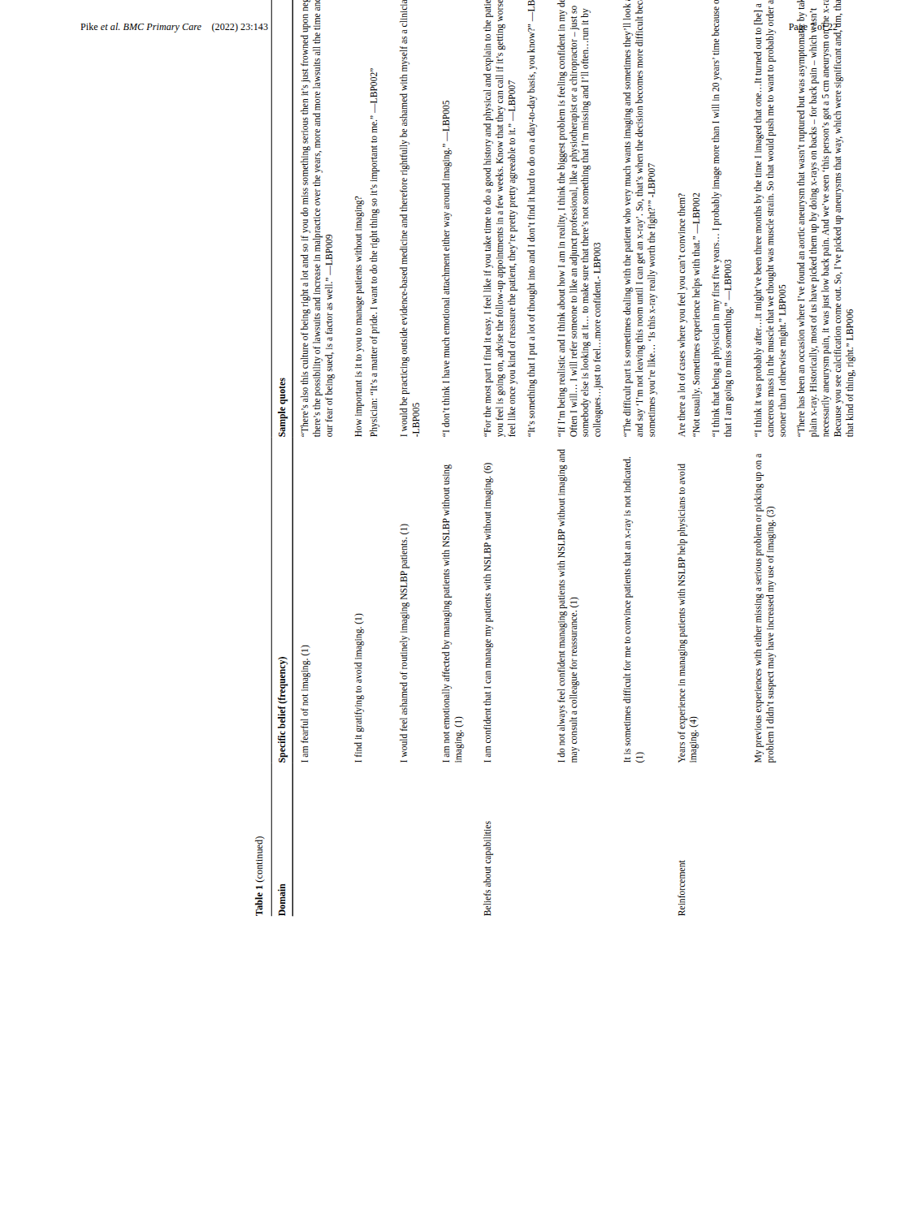Pike et al. BMC Primary Care (2022) 23:143
Page 7 of 22
Table 1 (continued)
| Domain | Specific belief (frequency) | Sample quotes |
| --- | --- | --- |
| | I am fearful of not imaging. (1) | “There’s also this culture of being right a lot and so if you do miss something serious then it’s just frowned upon negatively; there’s the possibility of lawsuits and increase in malpractice over the years, more and more lawsuits all the time and this is our fear of being sued, is a factor as well.” —LBP009 |
| | I find it gratifying to avoid imaging. (1) | How important is it to you to manage patients without imaging? Physician: “It’s a matter of pride. I want to do the right thing so it’s important to me.” —LBP002” |
| | I would feel ashamed of routinely imaging NSLBP patients. (1) | I would be practicing outside evidence-based medicine and therefore rightfully be ashamed with myself as a clinician. -LBP005 |
| | I am not emotionally affected by managing patients with NSLBP without using imaging. (1) | “I don’t think I have much emotional attachment either way around imaging.” —LBP005 |
| Beliefs about capabilities | I am confident that I can manage my patients with NSLBP without imaging. (6) | “For the most part I find it easy. I feel like if you take time to do a good history and physical and explain to the patient what you feel is going on, advise the follow-up appointments in a few weeks. Know that they can call if it’s getting worse. Like I feel like once you kind of reassure the patient, they’re pretty pretty agreeable to it.” —LBP007 “It’s something that I put a lot of thought into and I don’t find it hard to do on a day-to-day basis, you know?” —LBP005 |
| | I do not always feel confident managing patients with NSLBP without imaging and may consult a colleague for reassurance. (1) | “If I’m being realistic and I think about how I am in reality, I think the biggest problem is feeling confident in my decision. Often I will… I will refer someone to like an adjunct professional, like a physiotherapist or a chiropractor – just so somebody else is looking at it… to make sure that there’s not something that I’m missing and I’ll often…run it by colleagues…just to feel…more confident.- LBP003 |
| | It is sometimes difficult for me to convince patients that an x-ray is not indicated. (1) | “The difficult part is sometimes dealing with the patient who very much wants imaging and sometimes they’ll look at you and say ‘I’m not leaving this room until I can get an x-ray’. So, that’s when the decision becomes more difficult because sometimes you’re like… ‘Is this x-ray really worth the fight?’” -LBP007 |
| Reinforcement | Years of experience in managing patients with NSLBP help physicians to avoid imaging. (4) | Are there a lot of cases where you feel you can’t convince them? “Not usually. Sometimes experience helps with that.” —LBP002 “I think that being a physician in my first five years… I probably image more than I will in 20 years’ time because of a fear that I am going to miss something.” —LBP003 |
| | My previous experiences with either missing a serious problem or picking up on a problem I didn’t suspect may have increased my use of imaging. (3) | “I think it was probably after…it might’ve been three months by the time I imaged that one…It turned out to [be] a cancerous mass in the muscle that we thought was muscle strain. So that would push me to want to probably order a little bit sooner than I otherwise might.” LBP005 “There has been an occasion where I’ve found an aortic aneurysm that wasn’t ruptured but was asymptomatic by taking a plain x-ray. Historically, most of us have picked them up by doing x-rays on backs – for back pain – which wasn’t necessarily aneurysm pain, it was just low back pain. And we’ve seen ‘this person’s got a 5 cm aneurysm on the x-ray’. Because you see calcification come out. So, I’ve picked up aneurysms that way, which were significant and, um, that is… that kind of thing, right.” LBP006 |